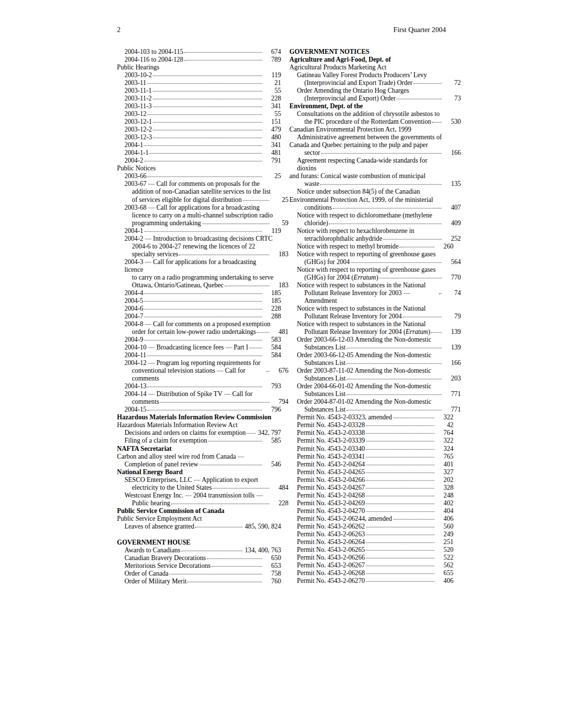2
First Quarter 2004
2004-103 to 2004-115 674
2004-116 to 2004-128 789
Public Hearings
2003-10-2 119
2003-11 21
2003-11-1 55
2003-11-2 228
2003-11-3 341
2003-12 55
2003-12-1 151
2003-12-2 479
2003-12-3 480
2004-1 341
2004-1-1 481
2004-2 791
Public Notices
2003-66 25
2003-67 — Call for comments on proposals for the
addition of non-Canadian satellite services to the list
of services eligible for digital distribution 25
2003-68 — Call for applications for a broadcasting
licence to carry on a multi-channel subscription radio
programming undertaking 59
2004-1 119
2004-2 — Introduction to broadcasting decisions CRTC
2004-6 to 2004-27 renewing the licences of 22
specialty services 183
2004-3 — Call for applications for a broadcasting licence
to carry on a radio programming undertaking to serve
Ottawa, Ontario/Gatineau, Quebec 183
2004-4 185
2004-5 185
2004-6 228
2004-7 288
2004-8 — Call for comments on a proposed exemption
order for certain low-power radio undertakings 481
2004-9 583
2004-10 — Broadcasting licence fees — Part I 584
2004-11 584
2004-12 — Program log reporting requirements for
conventional television stations — Call for comments 676
2004-13 793
2004-14 — Distribution of Spike TV — Call for
comments 794
2004-15 796
Hazardous Materials Information Review Commission
Hazardous Materials Information Review Act
Decisions and orders on claims for exemption 342, 797
Filing of a claim for exemption 585
NAFTA Secretariat
Carbon and alloy steel wire rod from Canada —
Completion of panel review 546
National Energy Board
SESCO Enterprises, LLC — Application to export
electricity to the United States 484
Westcoast Energy Inc. — 2004 transmission tolls —
Public hearing 228
Public Service Commission of Canada
Public Service Employment Act
Leaves of absence granted 485, 590, 824
GOVERNMENT HOUSE
Awards to Canadians 134, 400, 763
Canadian Bravery Decorations 650
Meritorious Service Decorations 653
Order of Canada 758
Order of Military Merit 760
GOVERNMENT NOTICES
Agriculture and Agri-Food, Dept. of
Agricultural Products Marketing Act
Gatineau Valley Forest Products Producers’ Levy
(Interprovincial and Export Trade) Order 72
Order Amending the Ontario Hog Charges
(Interprovincial and Export) Order 73
Environment, Dept. of the
Consultations on the addition of chrysotile asbestos to
the PIC procedure of the Rotterdam Convention 530
Canadian Environmental Protection Act, 1999
Administrative agreement between the governments of
Canada and Quebec pertaining to the pulp and paper
sector 166
Agreement respecting Canada-wide standards for dioxins
and furans: Conical waste combustion of municipal
waste 135
Notice under subsection 84(5) of the Canadian
Environmental Protection Act, 1999, of the ministerial
conditions 407
Notice with respect to dichloromethane (methylene
chloride) 409
Notice with respect to hexachlorobenzene in
tetrachlorophthalic anhydride 252
Notice with respect to methyl bromide 260
Notice with respect to reporting of greenhouse gases
(GHGs) for 2004 564
Notice with respect to reporting of greenhouse gases
(GHGs) for 2004 (Erratum) 770
Notice with respect to substances in the National
Pollutant Release Inventory for 2003 — Amendment 74
Notice with respect to substances in the National
Pollutant Release Inventory for 2004 79
Notice with respect to substances in the National
Pollutant Release Inventory for 2004 (Erratum) 139
Order 2003-66-12-03 Amending the Non-domestic
Substances List 139
Order 2003-66-12-05 Amending the Non-domestic
Substances List 166
Order 2003-87-11-02 Amending the Non-domestic
Substances List 203
Order 2004-66-01-02 Amending the Non-domestic
Substances List 771
Order 2004-87-01-02 Amending the Non-domestic
Substances List 771
Permit No. 4543-2-03323, amended 322
Permit No. 4543-2-03328 42
Permit No. 4543-2-03338 764
Permit No. 4543-2-03339 322
Permit No. 4543-2-03340 324
Permit No. 4543-2-03341 765
Permit No. 4543-2-04264 401
Permit No. 4543-2-04265 327
Permit No. 4543-2-04266 202
Permit No. 4543-2-04267 328
Permit No. 4543-2-04268 248
Permit No. 4543-2-04269 402
Permit No. 4543-2-04270 404
Permit No. 4543-2-06244, amended 406
Permit No. 4543-2-06262 560
Permit No. 4543-2-06263 249
Permit No. 4543-2-06264 251
Permit No. 4543-2-06265 520
Permit No. 4543-2-06266 522
Permit No. 4543-2-06267 562
Permit No. 4543-2-06268 655
Permit No. 4543-2-06270 406